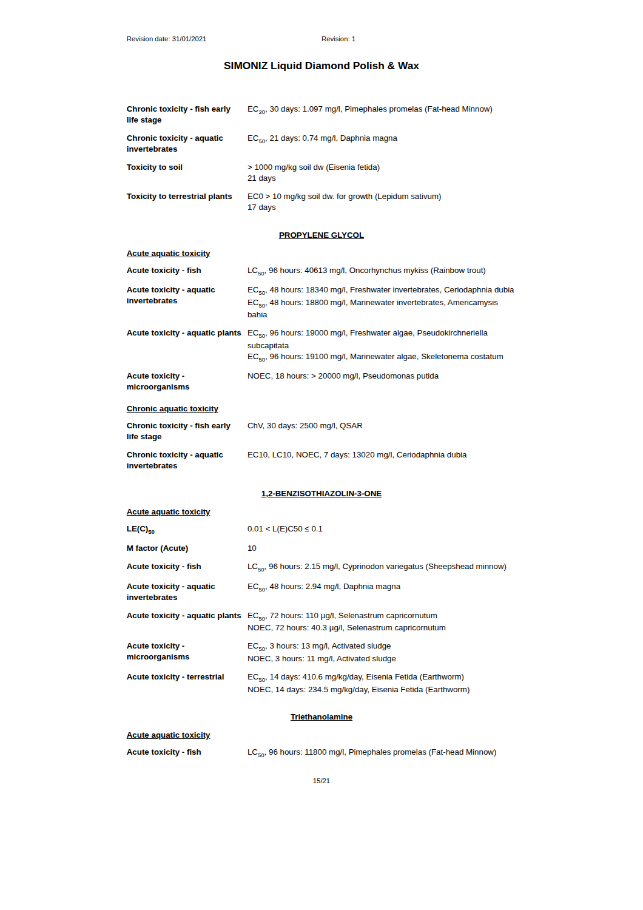Revision date: 31/01/2021
Revision: 1
SIMONIZ Liquid Diamond Polish & Wax
| Chronic toxicity - fish early life stage | EC 20 , 30 days: 1.097 mg/l, Pimephales promelas (Fat-head Minnow) |
| Chronic toxicity - aquatic invertebrates | EC 50 , 21 days: 0.74 mg/l, Daphnia magna |
| Toxicity to soil | > 1000 mg/kg soil dw (Eisenia fetida) 21 days |
| Toxicity to terrestrial plants | EC0 > 10 mg/kg soil dw. for growth (Lepidum sativum) 17 days |
PROPYLENE GLYCOL
Acute aquatic toxicity
| Acute toxicity - fish | LC 50 , 96 hours: 40613 mg/l, Oncorhynchus mykiss (Rainbow trout) |
| Acute toxicity - aquatic invertebrates | EC 50 , 48 hours: 18340 mg/l, Freshwater invertebrates, Ceriodaphnia dubia EC 50 , 48 hours: 18800 mg/l, Marinewater invertebrates, Americamysis bahia |
| Acute toxicity - aquatic plants | EC 50 , 96 hours: 19000 mg/l, Freshwater algae, Pseudokirchneriella subcapitata EC 50 , 96 hours: 19100 mg/l, Marinewater algae, Skeletonema costatum |
| Acute toxicity - microorganisms | NOEC, 18 hours: > 20000 mg/l, Pseudomonas putida |
Chronic aquatic toxicity
| Chronic toxicity - fish early life stage | ChV, 30 days: 2500 mg/l, QSAR |
| Chronic toxicity - aquatic invertebrates | EC10, LC10, NOEC, 7 days: 13020 mg/l, Ceriodaphnia dubia |
1,2-BENZISOTHIAZOLIN-3-ONE
Acute aquatic toxicity
| LE(C) 50 | 0.01 < L(E)C50 ≤ 0.1 |
| M factor (Acute) | 10 |
| Acute toxicity - fish | LC 50 , 96 hours: 2.15 mg/l, Cyprinodon variegatus (Sheepshead minnow) |
| Acute toxicity - aquatic invertebrates | EC 50 , 48 hours: 2.94 mg/l, Daphnia magna |
| Acute toxicity - aquatic plants | EC 50 , 72 hours: 110 µg/l, Selenastrum capricornutum NOEC, 72 hours: 40.3 µg/l, Selenastrum capricornutum |
| Acute toxicity - microorganisms | EC 50 , 3 hours: 13 mg/l, Activated sludge NOEC, 3 hours: 11 mg/l, Activated sludge |
| Acute toxicity - terrestrial | EC 50 , 14 days: 410.6 mg/kg/day, Eisenia Fetida (Earthworm) NOEC, 14 days: 234.5 mg/kg/day, Eisenia Fetida (Earthworm) |
Triethanolamine
Acute aquatic toxicity
| Acute toxicity - fish | LC 50 , 96 hours: 11800 mg/l, Pimephales promelas (Fat-head Minnow) |
15/21